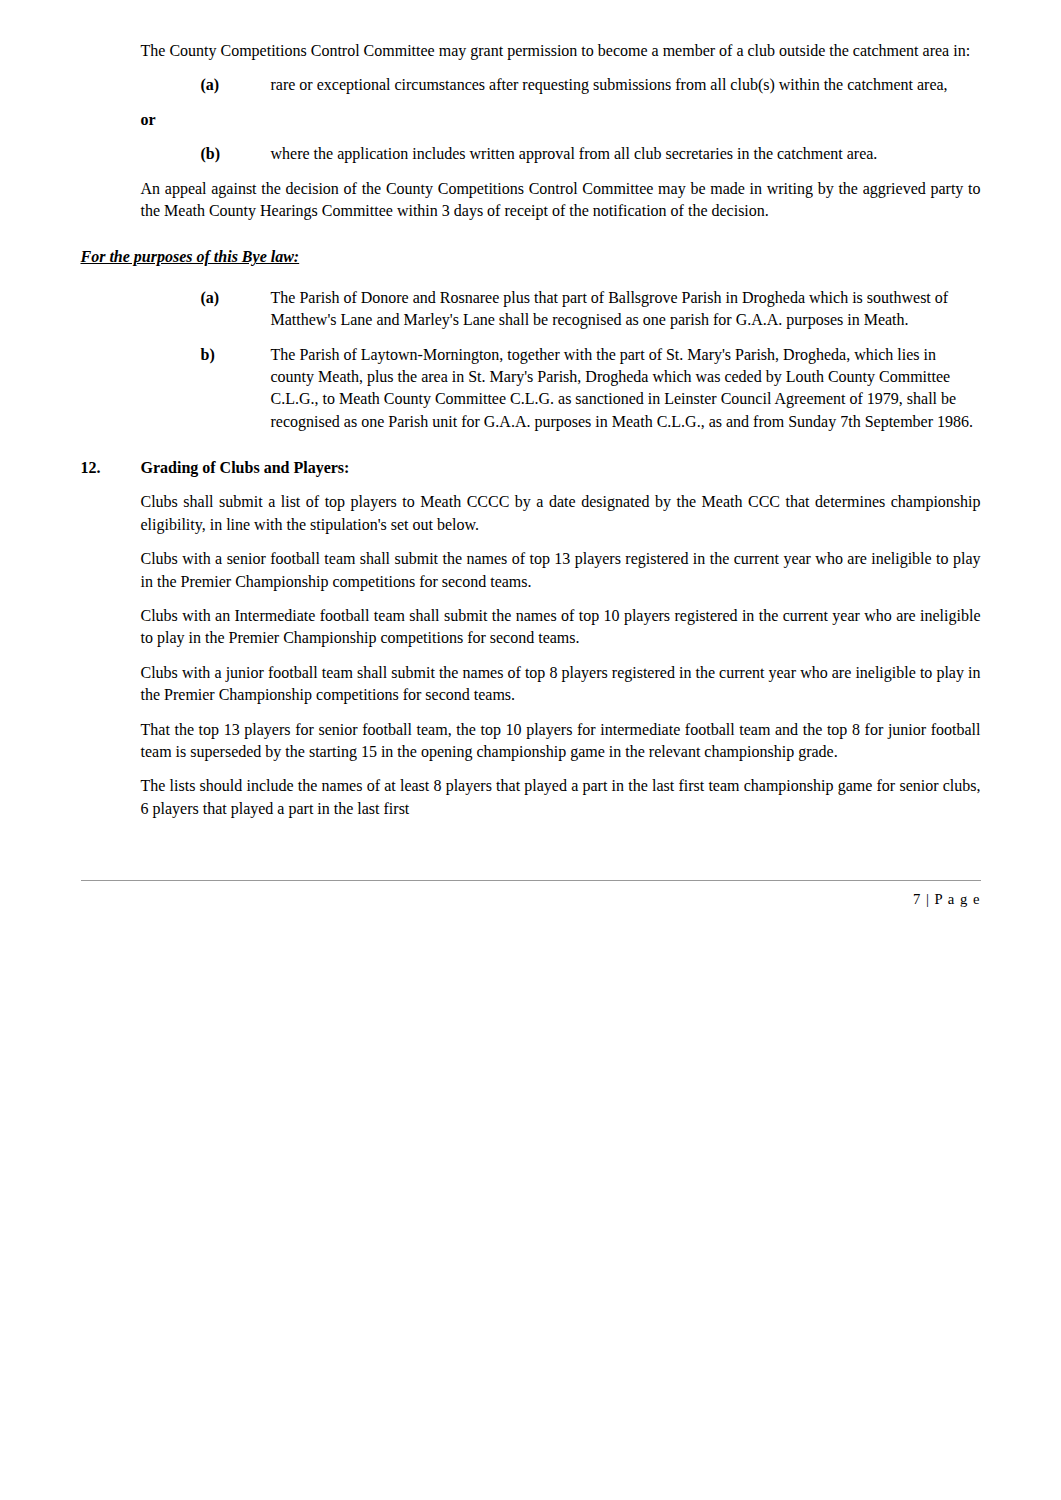The County Competitions Control Committee may grant permission to become a member of a club outside the catchment area in:
(a) rare or exceptional circumstances after requesting submissions from all club(s) within the catchment area,
or
(b) where the application includes written approval from all club secretaries in the catchment area.
An appeal against the decision of the County Competitions Control Committee may be made in writing by the aggrieved party to the Meath County Hearings Committee within 3 days of receipt of the notification of the decision.
For the purposes of this Bye law:
(a) The Parish of Donore and Rosnaree plus that part of Ballsgrove Parish in Drogheda which is southwest of Matthew's Lane and Marley's Lane shall be recognised as one parish for G.A.A. purposes in Meath.
b) The Parish of Laytown-Mornington, together with the part of St. Mary's Parish, Drogheda, which lies in county Meath, plus the area in St. Mary's Parish, Drogheda which was ceded by Louth County Committee C.L.G., to Meath County Committee C.L.G. as sanctioned in Leinster Council Agreement of 1979, shall be recognised as one Parish unit for G.A.A. purposes in Meath C.L.G., as and from Sunday 7th September 1986.
12. Grading of Clubs and Players:
Clubs shall submit a list of top players to Meath CCCC by a date designated by the Meath CCC that determines championship eligibility, in line with the stipulation's set out below.
Clubs with a senior football team shall submit the names of top 13 players registered in the current year who are ineligible to play in the Premier Championship competitions for second teams.
Clubs with an Intermediate football team shall submit the names of top 10 players registered in the current year who are ineligible to play in the Premier Championship competitions for second teams.
Clubs with a junior football team shall submit the names of top 8 players registered in the current year who are ineligible to play in the Premier Championship competitions for second teams.
That the top 13 players for senior football team, the top 10 players for intermediate football team and the top 8 for junior football team is superseded by the starting 15 in the opening championship game in the relevant championship grade.
The lists should include the names of at least 8 players that played a part in the last first team championship game for senior clubs, 6 players that played a part in the last first
7 | P a g e